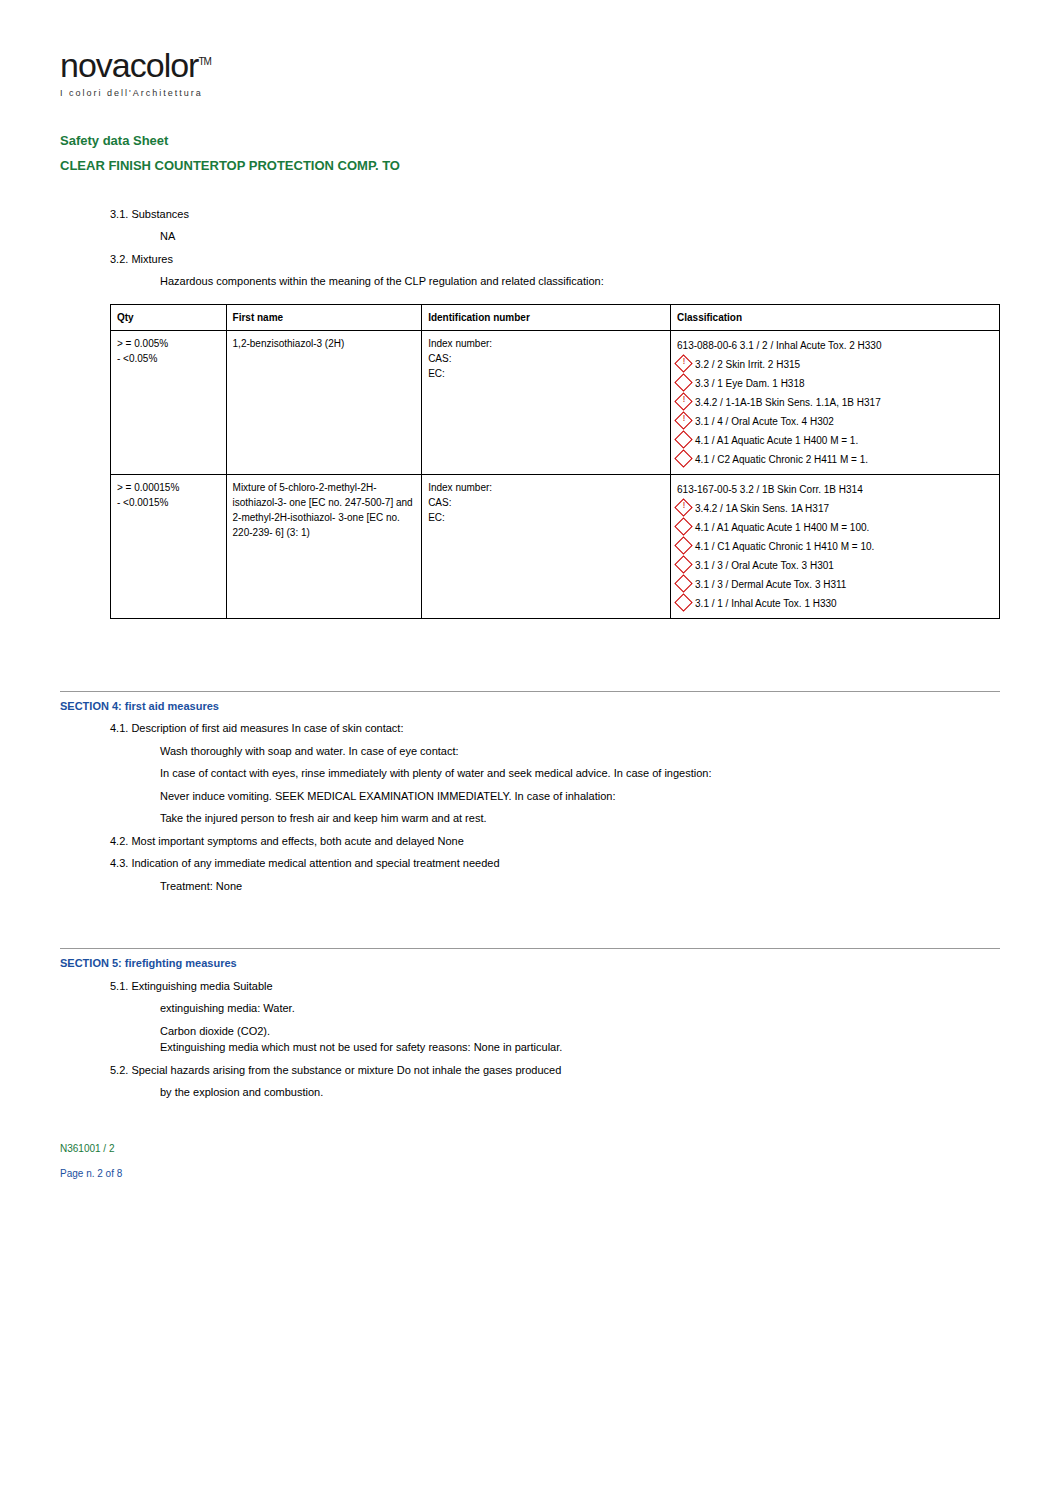novacolorTM
I colori dell'Architettura
Safety data Sheet
CLEAR FINISH COUNTERTOP PROTECTION COMP. TO
3.1. Substances
NA
3.2. Mixtures
Hazardous components within the meaning of the CLP regulation and related classification:
| Qty | First name | Identification number | Classification |
| --- | --- | --- | --- |
| > = 0.005% - <0.05% | 1,2-benzisothiazol-3 (2H) | Index number: CAS: EC: | 613-088-00-6 3.1 / 2 / Inhal Acute Tox. 2 H330 3.2 / 2 Skin Irrit. 2 H315 3.3 / 1 Eye Dam. 1 H318 3.4.2 / 1-1A-1B Skin Sens. 1.1A, 1B H317 3.1 / 4 / Oral Acute Tox. 4 H302 4.1 / A1 Aquatic Acute 1 H400 M = 1. 4.1 / C2 Aquatic Chronic 2 H411 M = 1. |
| > = 0.00015% - <0.0015% | Mixture of 5-chloro-2-methyl-2H-isothiazol-3- one [EC no. 247-500-7] and 2-methyl-2H-isothiazol- 3-one [EC no. 220-239- 6] (3: 1) | Index number: CAS: EC: | 613-167-00-5 3.2 / 1B Skin Corr. 1B H314 3.4.2 / 1A Skin Sens. 1A H317 4.1 / A1 Aquatic Acute 1 H400 M = 100. 4.1 / C1 Aquatic Chronic 1 H410 M = 10. 3.1 / 3 / Oral Acute Tox. 3 H301 3.1 / 3 / Dermal Acute Tox. 3 H311 3.1 / 1 / Inhal Acute Tox. 1 H330 |
SECTION 4: first aid measures
4.1. Description of first aid measures In case of skin contact:
Wash thoroughly with soap and water. In case of eye contact:
In case of contact with eyes, rinse immediately with plenty of water and seek medical advice. In case of ingestion:
Never induce vomiting. SEEK MEDICAL EXAMINATION IMMEDIATELY. In case of inhalation:
Take the injured person to fresh air and keep him warm and at rest.
4.2. Most important symptoms and effects, both acute and delayed None
4.3. Indication of any immediate medical attention and special treatment needed
Treatment: None
SECTION 5: firefighting measures
5.1. Extinguishing media Suitable
extinguishing media: Water.
Carbon dioxide (CO2).
Extinguishing media which must not be used for safety reasons: None in particular.
5.2. Special hazards arising from the substance or mixture Do not inhale the gases produced
by the explosion and combustion.
N361001 / 2
Page n. 2 of 8